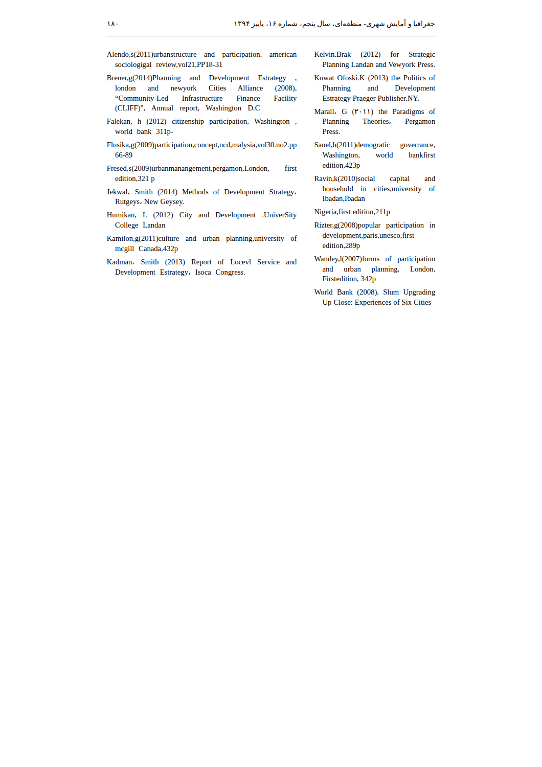جغرافیا و آمایش شهری- منطقه‌ای، سال پنجم، شماره ۱۶، پاییز ۱۳۹۴
۱۸۰
Kelvin.Brak (2012) for Strategic Planning Landan and Vewyork Press.
Kowat Ofoski.K (2013) the Politics of Phanning and Development Estrategy Praeger Publisher.NY.
Marall، G (۲۰۱۱) the Paradigms of Planning Theories، Pergamon Press.
Sanel,h(2011)demogratic goverrance, Washington, world bankfirst edition,423p
Ravin,k(2010)social capital and household in cities,university of Ibadan,Ibadan
Nigeria,first edition,211p
Rizter,g(2008)popular participation in development,paris,unesco,first edition,289p
Wandey,l(2007)forms of participation and urban planning, London, Firstedition, 342p
World Bank (2008), Slum Upgrading Up Close: Experiences of Six Cities
Alendo,s(2011)urbanstructure and participation. american sociologigal review,vol21,PP18-31
Brener,g(2014)Phanning and Development Estrategy , london and newyork Cities Alliance (2008), “Community-Led Infrastructure Finance Facility (CLIFF)", Annual report, Washington D.C
Falekan, h (2012) citizenship participation, Washington , world bank 311p-
Flusika,g(2009)participation,concept,ncd,malysia,vol30.no2.pp 66-89
Fresed,s(2009)urbanmanangement,pergamon,London, first edition,321 p
Jekwal، Smith (2014) Methods of Development Strategy، Rutgeys، New Geysey.
Humikan, L (2012) City and Development .UniverSity College Landan
Kamilon,g(2011)culture and urban planning,university of mcgill Canada,432p
Kadman، Smith (2013) Report of Locevl Service and Development Estrategy، Isoca Congress.